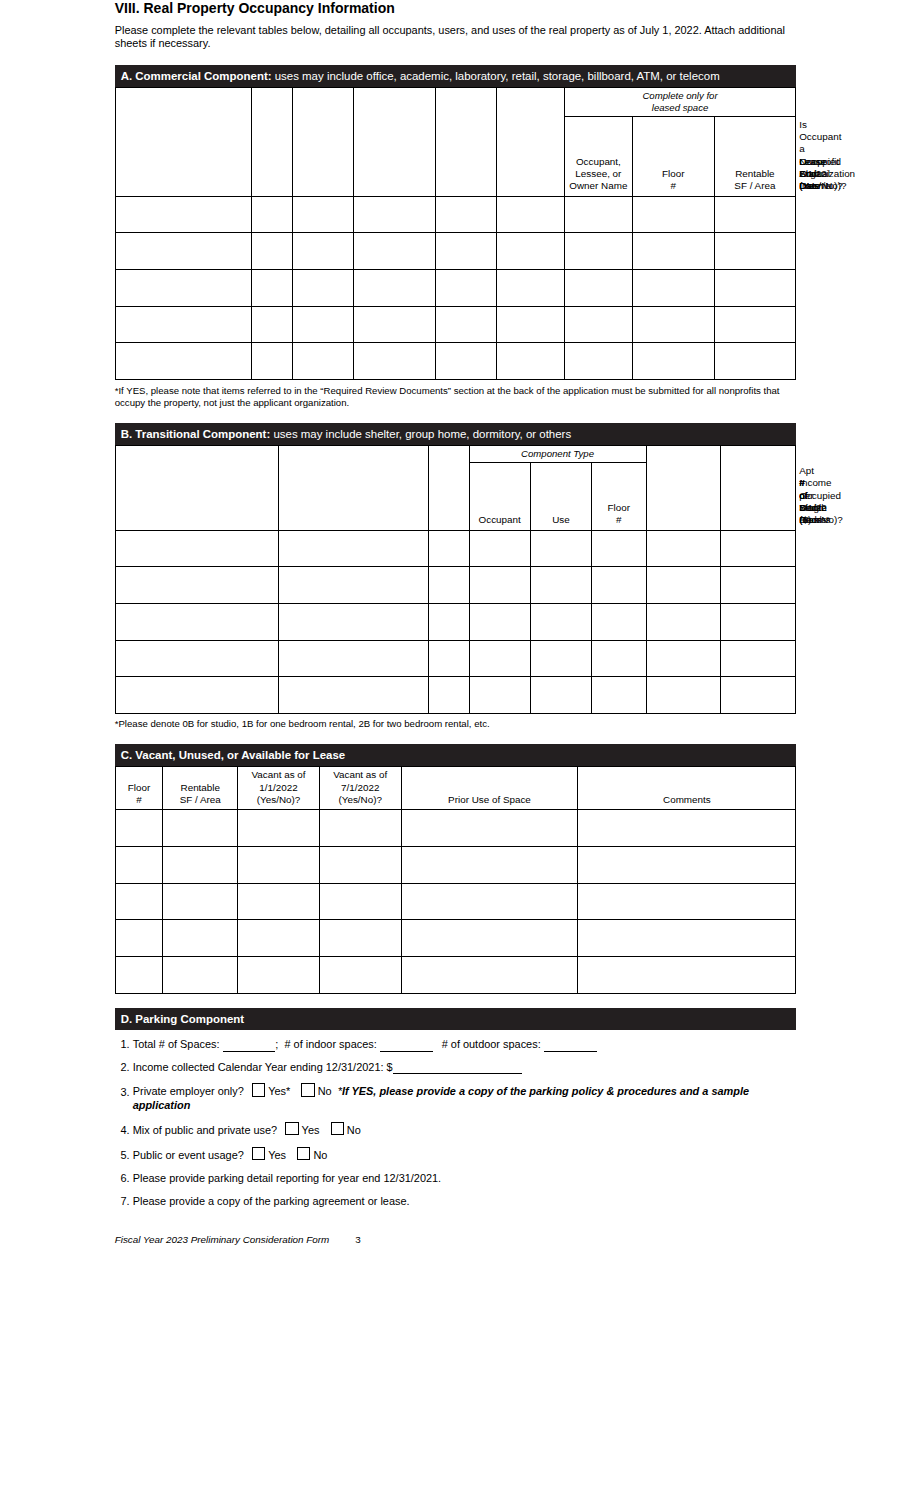VIII. Real Property Occupancy Information
Please complete the relevant tables below, detailing all occupants, users, and uses of the real property as of July 1, 2022. Attach additional sheets if necessary.
A. Commercial Component: uses may include office, academic, laboratory, retail, storage, billboard, ATM, or telecom
| | | | | | | Complete only for leased space |
| --- | --- | --- | --- | --- | --- | --- |
| Occupant, Lessee, or Owner Name | Floor # | Rentable SF / Area | Is Occupant a Nonprofit Organization (Yes*/No)? | Use | Occupied 7/1/22 (Yes/No)? | Annual Income | Lease Start Date | Lease End Date |
*If YES, please note that items referred to in the “Required Review Documents” section at the back of the application must be submitted for all nonprofits that occupy the property, not just the applicant organization.
B. Transitional Component: uses may include shelter, group home, dormitory, or others
| | | | Component Type | | |
| --- | --- | --- | --- | --- | --- |
| Occupant | Use | Floor # | Apt # of Bed- rooms* | # of Single Rooms | # of Dorm Beds | Income per Month ($) | Occupied 7/1/22 (Yes/No)? |
*Please denote 0B for studio, 1B for one bedroom rental, 2B for two bedroom rental, etc.
C. Vacant, Unused, or Available for Lease
| Floor # | Rentable SF / Area | Vacant as of 1/1/2022 (Yes/No)? | Vacant as of 7/1/2022 (Yes/No)? | Prior Use of Space | Comments |
| --- | --- | --- | --- | --- | --- |
D. Parking Component
Total # of Spaces: ; # of indoor spaces: # of outdoor spaces:
Income collected Calendar Year ending 12/31/2021: $
Private employer only? Yes* No *If YES, please provide a copy of the parking policy & procedures and a sample application
Mix of public and private use? Yes No
Public or event usage? Yes No
Please provide parking detail reporting for year end 12/31/2021.
Please provide a copy of the parking agreement or lease.
Fiscal Year 2023 Preliminary Consideration Form 3